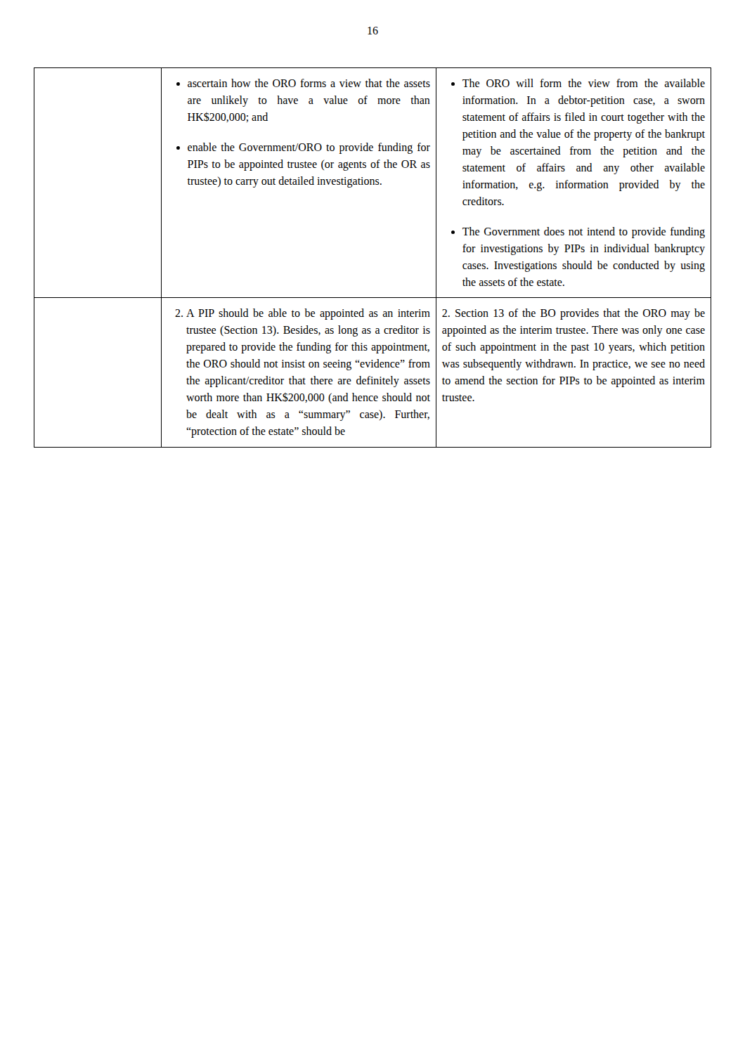16
| | ascertain how the ORO forms a view that the assets are unlikely to have a value of more than HK$200,000; and enable the Government/ORO to provide funding for PIPs to be appointed trustee (or agents of the OR as trustee) to carry out detailed investigations. | The ORO will form the view from the available information. In a debtor-petition case, a sworn statement of affairs is filed in court together with the petition and the value of the property of the bankrupt may be ascertained from the petition and the statement of affairs and any other available information, e.g. information provided by the creditors. The Government does not intend to provide funding for investigations by PIPs in individual bankruptcy cases. Investigations should be conducted by using the assets of the estate. |
| | A PIP should be able to be appointed as an interim trustee (Section 13). Besides, as long as a creditor is prepared to provide the funding for this appointment, the ORO should not insist on seeing “evidence” from the applicant/creditor that there are definitely assets worth more than HK$200,000 (and hence should not be dealt with as a “summary” case). Further, “protection of the estate” should be | 2. Section 13 of the BO provides that the ORO may be appointed as the interim trustee. There was only one case of such appointment in the past 10 years, which petition was subsequently withdrawn. In practice, we see no need to amend the section for PIPs to be appointed as interim trustee. |